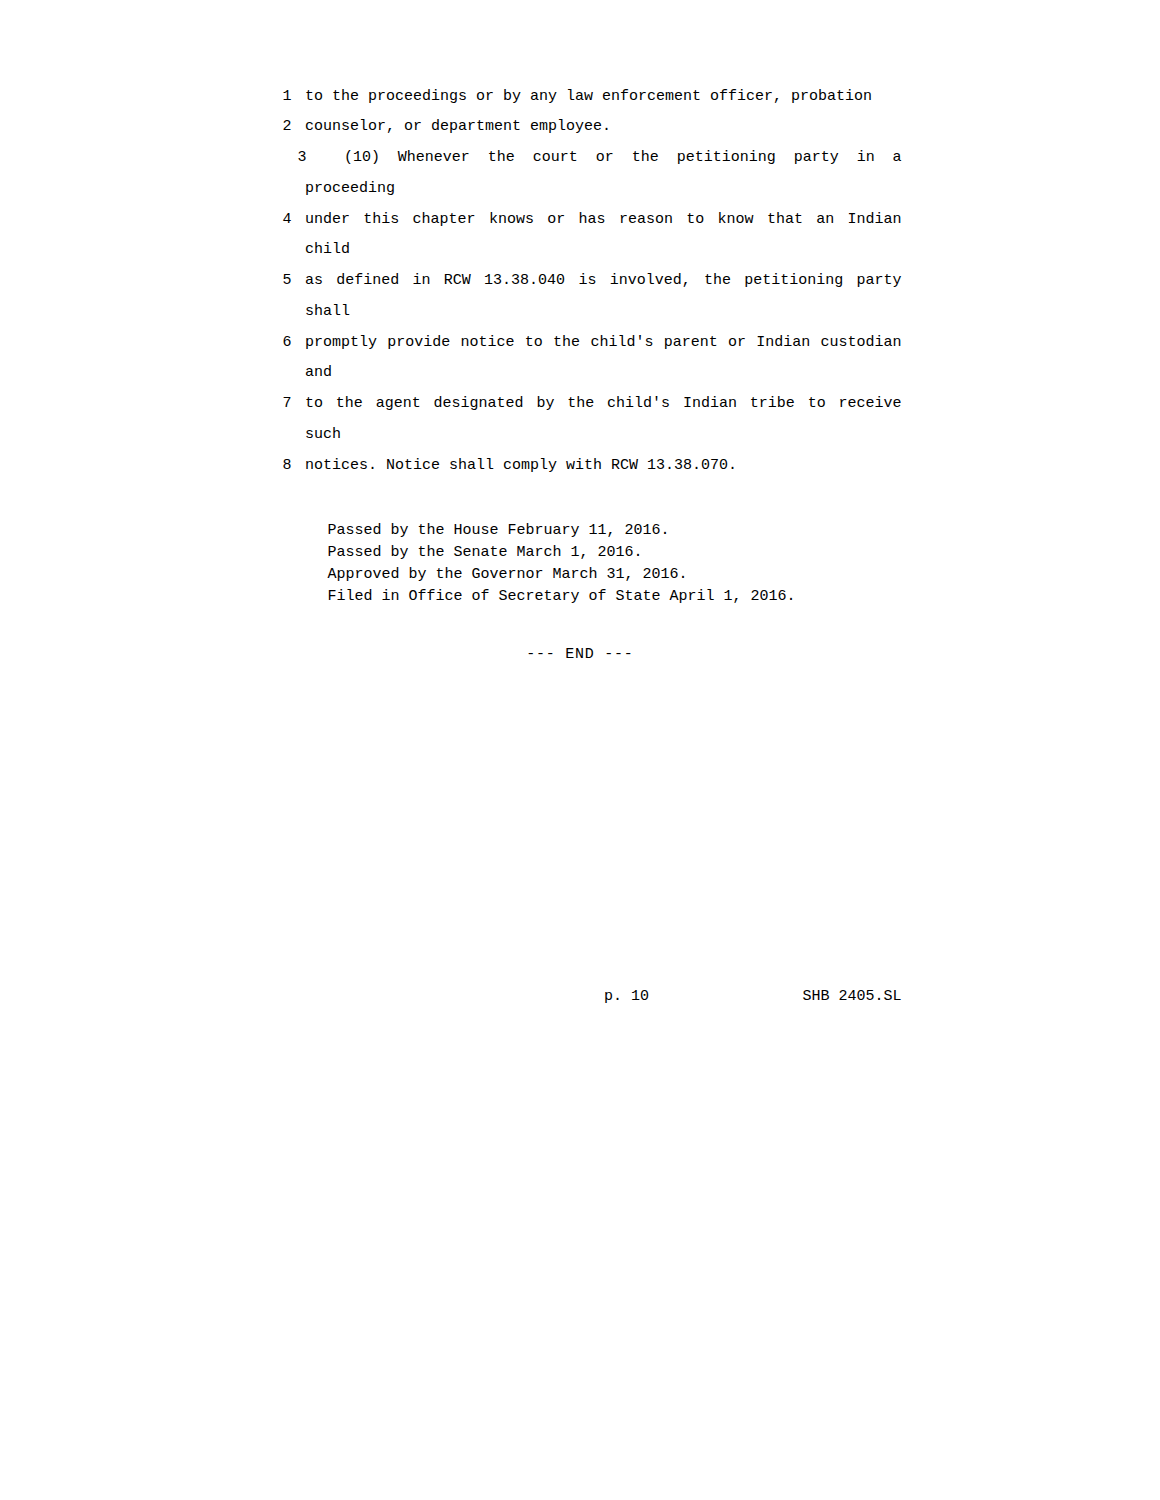to the proceedings or by any law enforcement officer, probation
counselor, or department employee.
(10) Whenever the court or the petitioning party in a proceeding
under this chapter knows or has reason to know that an Indian child
as defined in RCW 13.38.040 is involved, the petitioning party shall
promptly provide notice to the child's parent or Indian custodian and
to the agent designated by the child's Indian tribe to receive such
notices. Notice shall comply with RCW 13.38.070.
Passed by the House February 11, 2016. Passed by the Senate March 1, 2016. Approved by the Governor March 31, 2016. Filed in Office of Secretary of State April 1, 2016.
--- END ---
p. 10 SHB 2405.SL